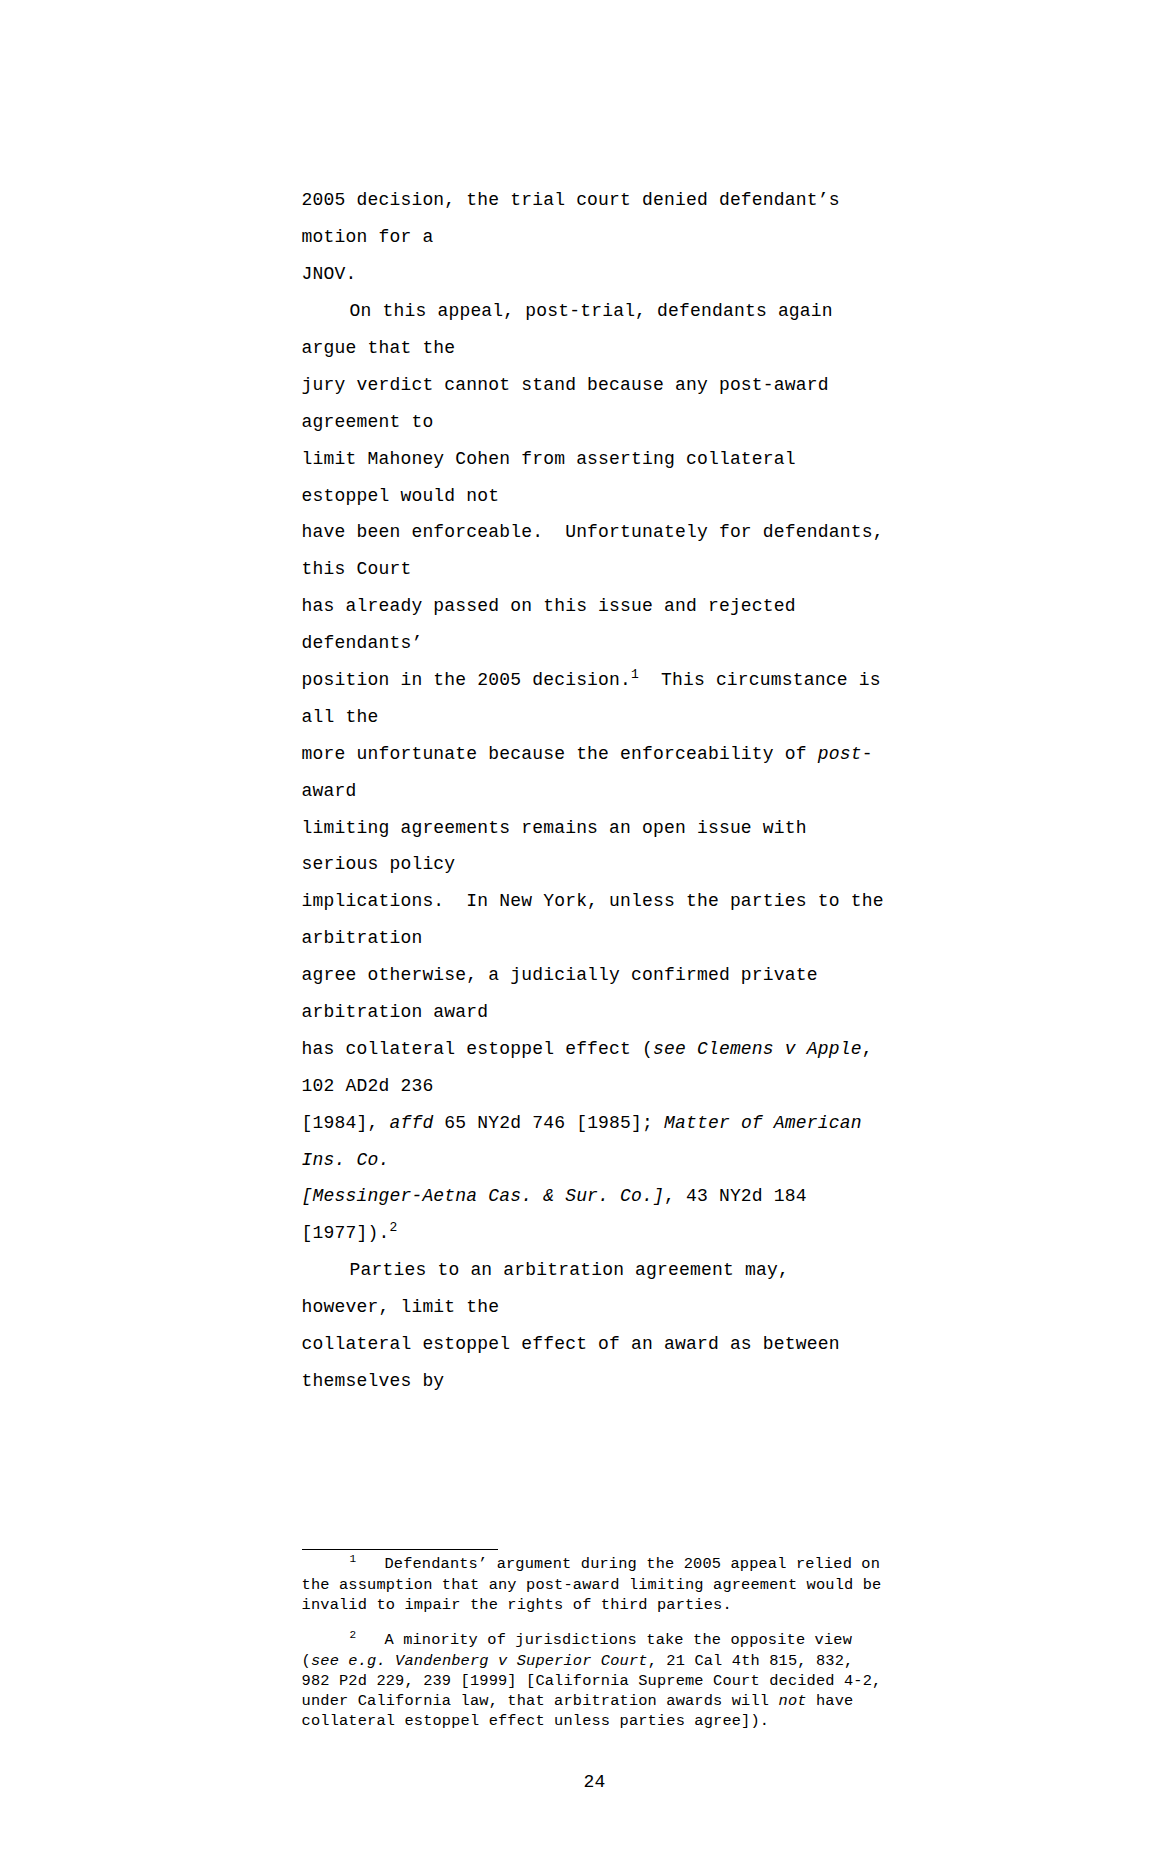2005 decision, the trial court denied defendant’s motion for a
JNOV.
On this appeal, post-trial, defendants again argue that the
jury verdict cannot stand because any post-award agreement to
limit Mahoney Cohen from asserting collateral estoppel would not
have been enforceable. Unfortunately for defendants, this Court
has already passed on this issue and rejected defendants’
position in the 2005 decision.1 This circumstance is all the
more unfortunate because the enforceability of post-award
limiting agreements remains an open issue with serious policy
implications. In New York, unless the parties to the arbitration
agree otherwise, a judicially confirmed private arbitration award
has collateral estoppel effect (see Clemens v Apple, 102 AD2d 236
[1984], affd 65 NY2d 746 [1985]; Matter of American Ins. Co.
[Messinger-Aetna Cas. & Sur. Co.], 43 NY2d 184 [1977]).2
Parties to an arbitration agreement may, however, limit the
collateral estoppel effect of an award as between themselves by
1 Defendants’ argument during the 2005 appeal relied on the assumption that any post-award limiting agreement would be invalid to impair the rights of third parties.
2 A minority of jurisdictions take the opposite view (see e.g. Vandenberg v Superior Court, 21 Cal 4th 815, 832, 982 P2d 229, 239 [1999] [California Supreme Court decided 4-2, under California law, that arbitration awards will not have collateral estoppel effect unless parties agree]).
24